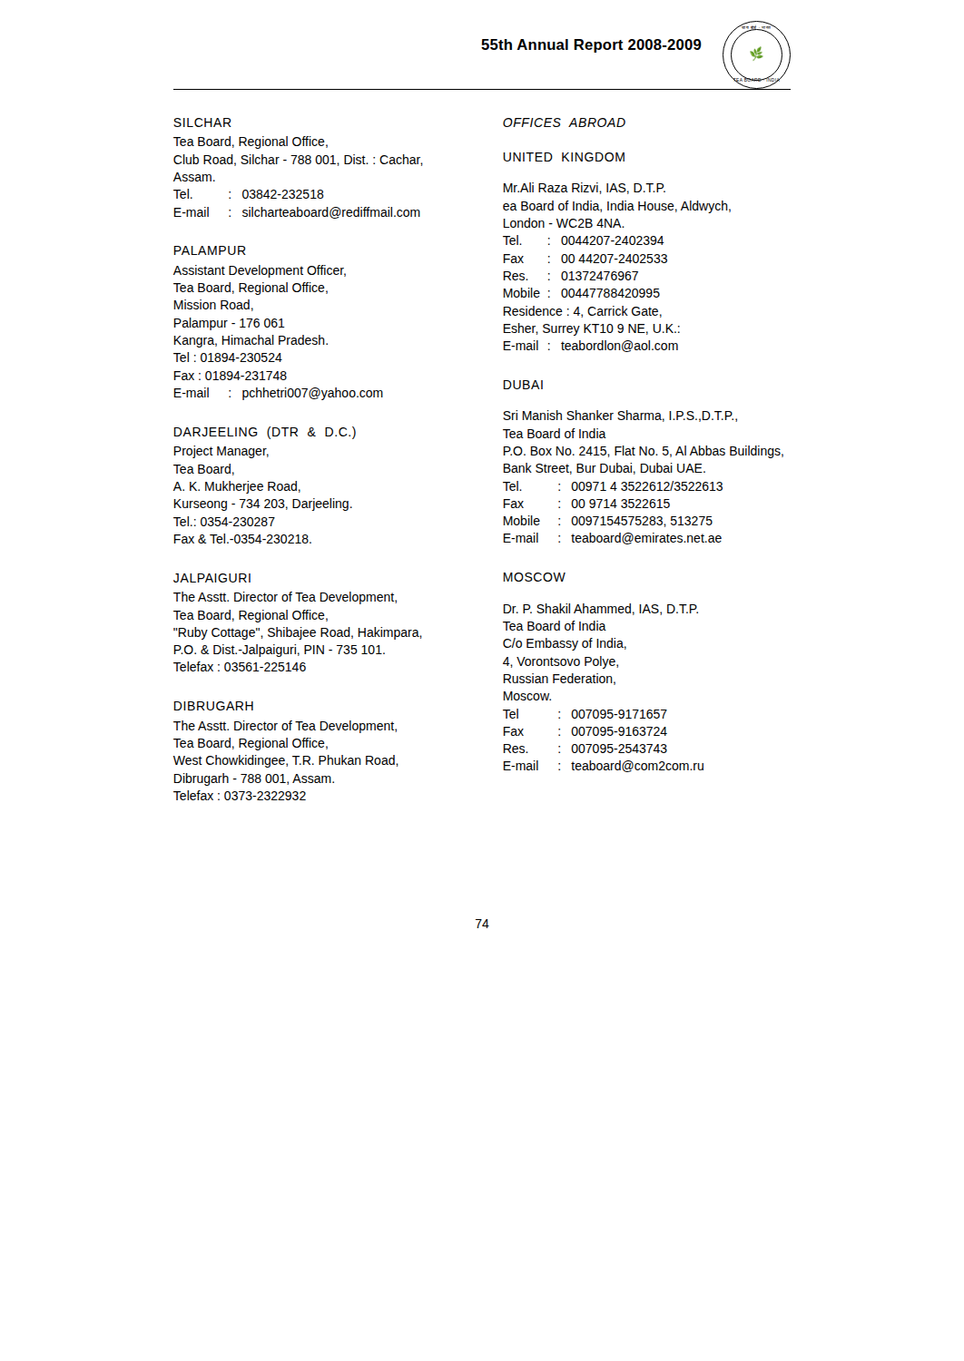55th Annual Report 2008-2009
चाय बोर्ड · भारत
TEA BOARD · INDIA
🌿
SILCHAR
Tea Board, Regional Office,
Club Road, Silchar - 788 001, Dist. : Cachar, Assam.
| Tel. | : | 03842-232518 |
| E-mail | : | silcharteaboard@rediffmail.com |
PALAMPUR
Assistant Development Officer,
Tea Board, Regional Office,
Mission Road,
Palampur - 176 061
Kangra, Himachal Pradesh.
Tel : 01894-230524
Fax : 01894-231748
| E-mail | : | pchhetri007@yahoo.com |
DARJEELING (DTR & D.C.)
Project Manager,
Tea Board,
A. K. Mukherjee Road,
Kurseong - 734 203, Darjeeling.
Tel.: 0354-230287
Fax & Tel.-0354-230218.
JALPAIGURI
The Asstt. Director of Tea Development,
Tea Board, Regional Office,
"Ruby Cottage", Shibajee Road, Hakimpara,
P.O. & Dist.-Jalpaiguri, PIN - 735 101.
Telefax : 03561-225146
DIBRUGARH
The Asstt. Director of Tea Development,
Tea Board, Regional Office,
West Chowkidingee, T.R. Phukan Road,
Dibrugarh - 788 001, Assam.
Telefax : 0373-2322932
OFFICES ABROAD
UNITED KINGDOM
Mr.Ali Raza Rizvi, IAS, D.T.P.
ea Board of India, India House, Aldwych,
London - WC2B 4NA.
| Tel. | : | 0044207-2402394 |
| Fax | : | 00 44207-2402533 |
| Res. | : | 01372476967 |
| Mobile | : | 00447788420995 |
Residence : 4, Carrick Gate,
Esher, Surrey KT10 9 NE, U.K.:
| E-mail | : | teabordlon@aol.com |
DUBAI
Sri Manish Shanker Sharma, I.P.S.,D.T.P.,
Tea Board of India
P.O. Box No. 2415, Flat No. 5, Al Abbas Buildings,
Bank Street, Bur Dubai, Dubai UAE.
| Tel. | : | 00971 4 3522612/3522613 |
| Fax | : | 00 9714 3522615 |
| Mobile | : | 0097154575283, 513275 |
| E-mail | : | teaboard@emirates.net.ae |
MOSCOW
Dr. P. Shakil Ahammed, IAS, D.T.P.
Tea Board of India
C/o Embassy of India,
4, Vorontsovo Polye,
Russian Federation,
Moscow.
| Tel | : | 007095-9171657 |
| Fax | : | 007095-9163724 |
| Res. | : | 007095-2543743 |
| E-mail | : | teaboard@com2com.ru |
74